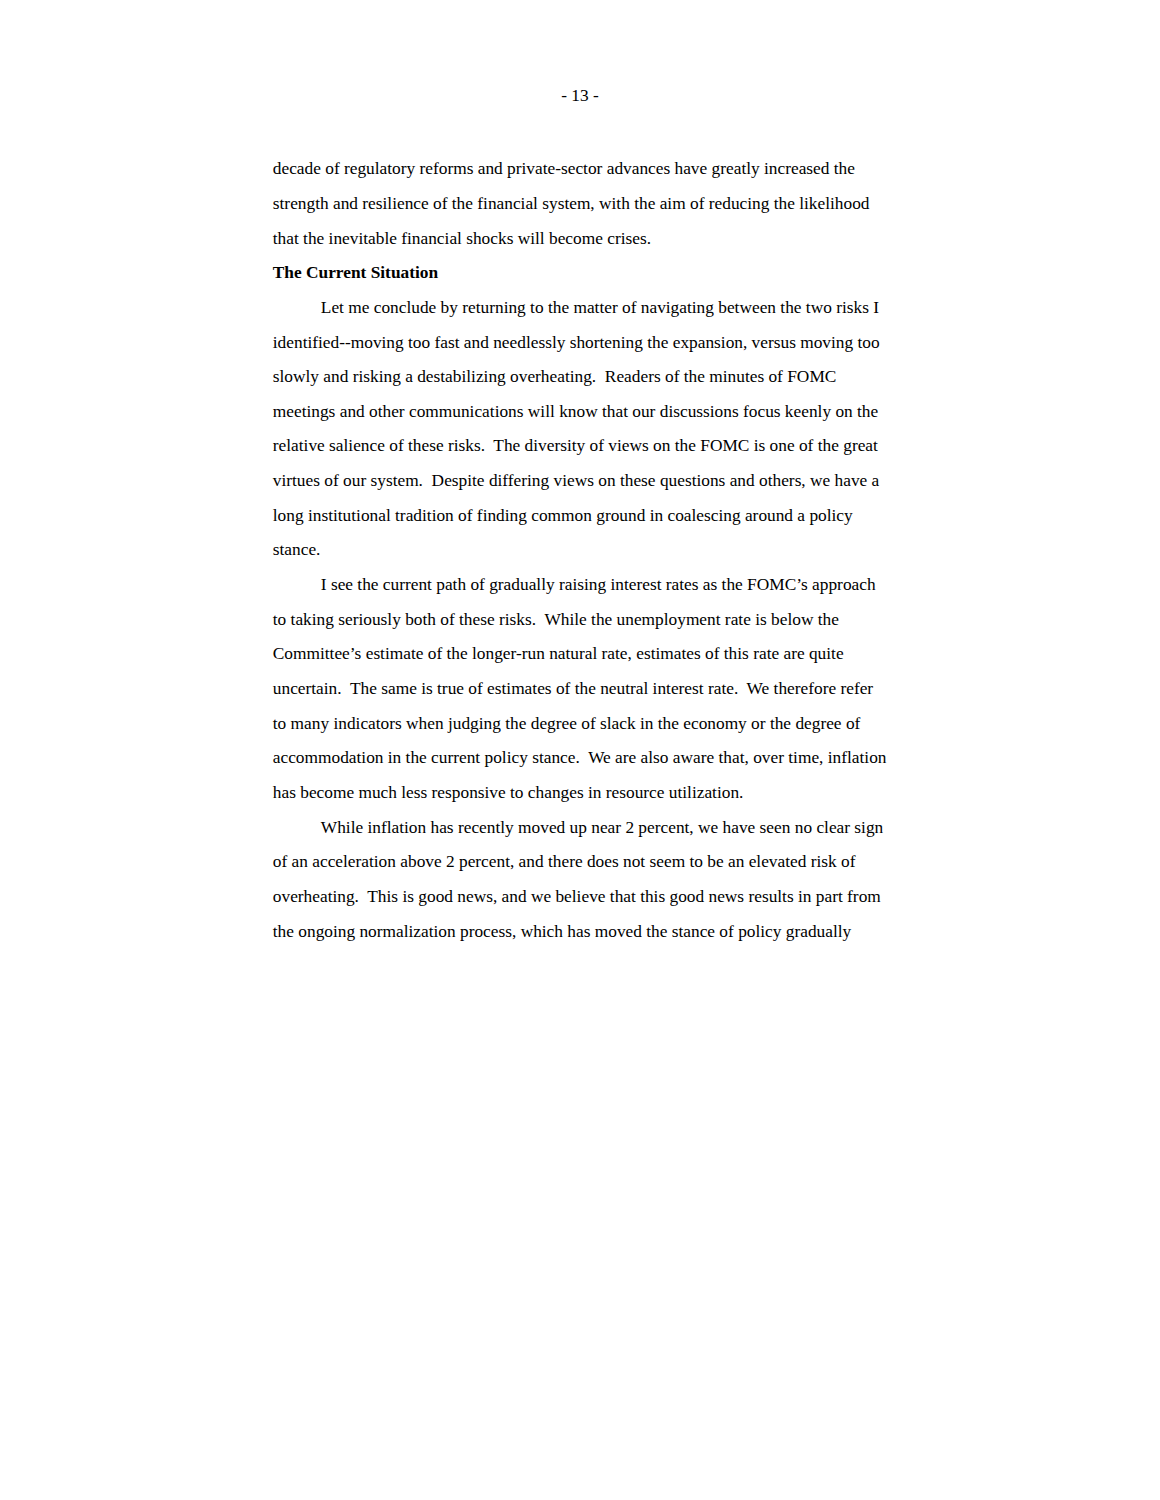- 13 -
decade of regulatory reforms and private-sector advances have greatly increased the strength and resilience of the financial system, with the aim of reducing the likelihood that the inevitable financial shocks will become crises.
The Current Situation
Let me conclude by returning to the matter of navigating between the two risks I identified--moving too fast and needlessly shortening the expansion, versus moving too slowly and risking a destabilizing overheating. Readers of the minutes of FOMC meetings and other communications will know that our discussions focus keenly on the relative salience of these risks. The diversity of views on the FOMC is one of the great virtues of our system. Despite differing views on these questions and others, we have a long institutional tradition of finding common ground in coalescing around a policy stance.
I see the current path of gradually raising interest rates as the FOMC’s approach to taking seriously both of these risks. While the unemployment rate is below the Committee’s estimate of the longer-run natural rate, estimates of this rate are quite uncertain. The same is true of estimates of the neutral interest rate. We therefore refer to many indicators when judging the degree of slack in the economy or the degree of accommodation in the current policy stance. We are also aware that, over time, inflation has become much less responsive to changes in resource utilization.
While inflation has recently moved up near 2 percent, we have seen no clear sign of an acceleration above 2 percent, and there does not seem to be an elevated risk of overheating. This is good news, and we believe that this good news results in part from the ongoing normalization process, which has moved the stance of policy gradually